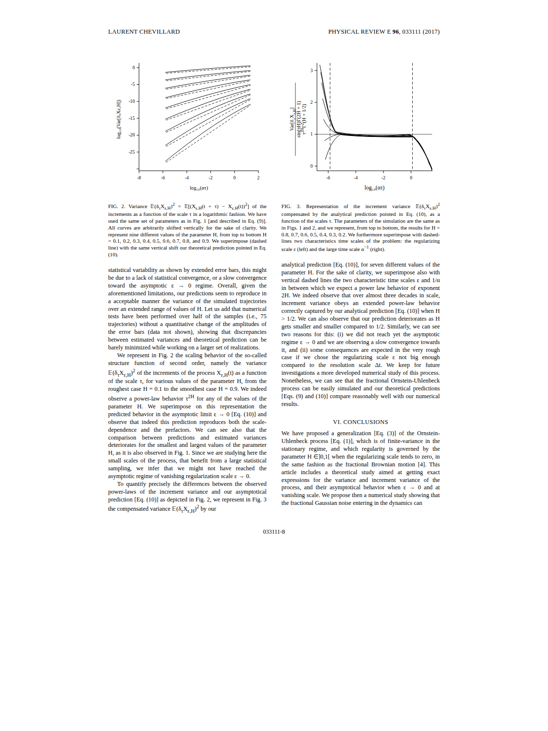Laurent Chevillard
Physical Review E 96, 033111 (2017)
-8 -6 -4 -2 0 2 0 -5 -10 -15 -20 -25 log₁₀(Var[δₓXε,H]) log₁₀(ατ)
FIG. 2. Variance 𝔼(δτXε,H)2 = 𝔼[(Xε,H(t + τ) − Xε,H(t))2] of the increments as a function of the scale τ in a logarithmic fashion. We have used the same set of parameters as in Fig. 1 [and described in Eq. (9)]. All curves are arbitrarily shifted vertically for the sake of clarity. We represent nine different values of the parameter H, from top to bottom H = 0.1, 0.2, 0.3, 0.4, 0.5, 0.6, 0.7, 0.8, and 0.9. We superimpose (dashed line) with the same vertical shift our theoretical prediction pointed in Eq. (10).
statistical variability as shown by extended error bars, this might be due to a lack of statistical convergence, or a slow convergence toward the asymptotic ε → 0 regime. Overall, given the aforementioned limitations, our predictions seem to reproduce in a acceptable manner the variance of the simulated trajectories over an extended range of values of H. Let us add that numerical tests have been performed over half of the samples (i.e., 75 trajectories) without a quantitative change of the amplitudes of the error bars (data not shown), showing that discrepancies between estimated variances and theoretical prediction can be barely minimized while working on a larger set of realizations.
We represent in Fig. 2 the scaling behavior of the so-called structure function of second order, namely the variance 𝔼(δτXε,H)2 of the increments of the process Xε,H(t) as a function of the scale τ, for various values of the parameter H, from the roughest case H = 0.1 to the smoothest case H = 0.9. We indeed observe a power-law behavior τ2H for any of the values of the parameter H. We superimpose on this representation the predicted behavior in the asymptotic limit ε → 0 [Eq. (10)] and observe that indeed this prediction reproduces both the scale-dependence and the prefactors. We can see also that the comparison between predictions and estimated variances deteriorates for the smallest and largest values of the parameter H, as it is also observed in Fig. 1. Since we are studying here the small scales of the process, that benefit from a large statistical sampling, we infer that we might not have reached the asymptotic regime of vanishing regularization scale ε → 0.
To quantify precisely the differences between the observed power-laws of the increment variance and our asymptotical prediction [Eq. (10)] as depicted in Fig. 2, we represent in Fig. 3 the compensated variance 𝔼(δτXε,H)2 by our
-6 -4 -2 0 3 2 1 0 Var[δτXε,H] sin(πH)Γ(2H + 1) τ2HΓ2(H + 1/2) log₁₀(ατ)
FIG. 3. Representation of the increment variance 𝔼(δτXε,H)2 compensated by the analytical prediction pointed in Eq. (10), as a function of the scales τ. The parameters of the simulation are the same as in Figs. 1 and 2, and we represent, from top to bottom, the results for H = 0.8, 0.7, 0.6, 0.5, 0.4, 0.3, 0.2. We furthermore superimpose with dashed-lines two characteristics time scales of the problem: the regularizing scale ε (left) and the large time scale α−1 (right).
analytical prediction [Eq. (10)], for seven different values of the parameter H. For the sake of clarity, we superimpose also with vertical dashed lines the two characteristic time scales ε and 1/α in between which we expect a power law behavior of exponent 2H. We indeed observe that over almost three decades in scale, increment variance obeys an extended power-law behavior correctly captured by our analytical prediction [Eq. (10)] when H > 1/2. We can also observe that our prediction deteriorates as H gets smaller and smaller compared to 1/2. Similarly, we can see two reasons for this: (i) we did not reach yet the asymptotic regime ε → 0 and we are observing a slow convergence towards it, and (ii) some consequences are expected in the very rough case if we chose the regularizing scale ε not big enough compared to the resolution scale Δt. We keep for future investigations a more developed numerical study of this process. Nonetheless, we can see that the fractional Ornstein-Uhlenbeck process can be easily simulated and our theoretical predictions [Eqs. (9) and (10)] compare reasonably well with our numerical results.
VI. Conclusions
We have proposed a generalization [Eq. (3)] of the Ornstein-Uhlenbeck process [Eq. (1)], which is of finite-variance in the stationary regime, and which regularity is governed by the parameter H ∈]0,1[ when the regularizing scale tends to zero, in the same fashion as the fractional Brownian motion [4]. This article includes a theoretical study aimed at getting exact expressions for the variance and increment variance of the process, and their asymptotical behavior when ε → 0 and at vanishing scale. We propose then a numerical study showing that the fractional Gaussian noise entering in the dynamics can
033111-8